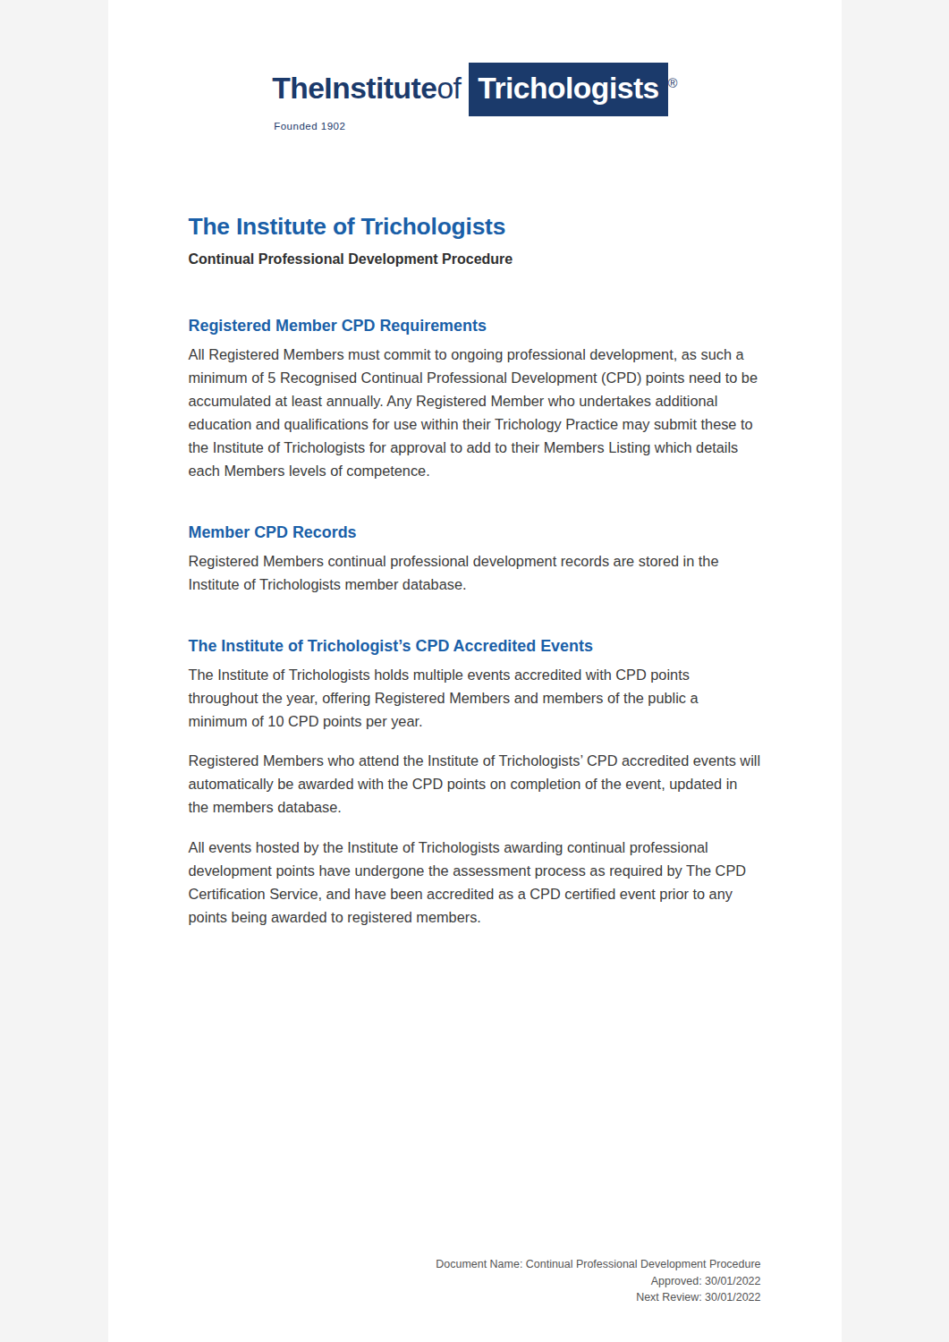TheInstitute of Trichologists® Founded 1902
The Institute of Trichologists
Continual Professional Development Procedure
Registered Member CPD Requirements
All Registered Members must commit to ongoing professional development, as such a minimum of 5 Recognised Continual Professional Development (CPD) points need to be accumulated at least annually. Any Registered Member who undertakes additional education and qualifications for use within their Trichology Practice may submit these to the Institute of Trichologists for approval to add to their Members Listing which details each Members levels of competence.
Member CPD Records
Registered Members continual professional development records are stored in the Institute of Trichologists member database.
The Institute of Trichologist’s CPD Accredited Events
The Institute of Trichologists holds multiple events accredited with CPD points throughout the year, offering Registered Members and members of the public a minimum of 10 CPD points per year.
Registered Members who attend the Institute of Trichologists’ CPD accredited events will automatically be awarded with the CPD points on completion of the event, updated in the members database.
All events hosted by the Institute of Trichologists awarding continual professional development points have undergone the assessment process as required by The CPD Certification Service, and have been accredited as a CPD certified event prior to any points being awarded to registered members.
Document Name: Continual Professional Development Procedure
Approved: 30/01/2022
Next Review: 30/01/2022